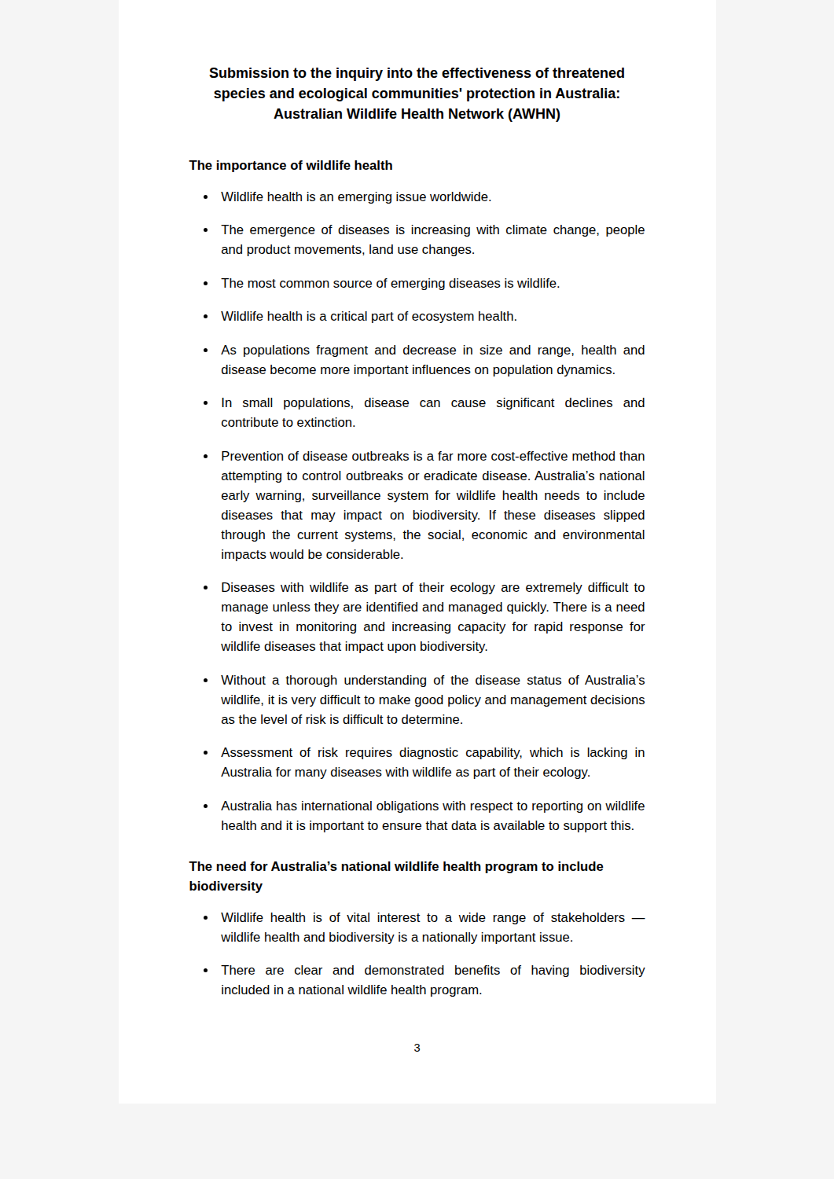Submission to the inquiry into the effectiveness of threatened species and ecological communities' protection in Australia: Australian Wildlife Health Network (AWHN)
The importance of wildlife health
Wildlife health is an emerging issue worldwide.
The emergence of diseases is increasing with climate change, people and product movements, land use changes.
The most common source of emerging diseases is wildlife.
Wildlife health is a critical part of ecosystem health.
As populations fragment and decrease in size and range, health and disease become more important influences on population dynamics.
In small populations, disease can cause significant declines and contribute to extinction.
Prevention of disease outbreaks is a far more cost-effective method than attempting to control outbreaks or eradicate disease. Australia’s national early warning, surveillance system for wildlife health needs to include diseases that may impact on biodiversity. If these diseases slipped through the current systems, the social, economic and environmental impacts would be considerable.
Diseases with wildlife as part of their ecology are extremely difficult to manage unless they are identified and managed quickly. There is a need to invest in monitoring and increasing capacity for rapid response for wildlife diseases that impact upon biodiversity.
Without a thorough understanding of the disease status of Australia’s wildlife, it is very difficult to make good policy and management decisions as the level of risk is difficult to determine.
Assessment of risk requires diagnostic capability, which is lacking in Australia for many diseases with wildlife as part of their ecology.
Australia has international obligations with respect to reporting on wildlife health and it is important to ensure that data is available to support this.
The need for Australia’s national wildlife health program to include biodiversity
Wildlife health is of vital interest to a wide range of stakeholders — wildlife health and biodiversity is a nationally important issue.
There are clear and demonstrated benefits of having biodiversity included in a national wildlife health program.
3